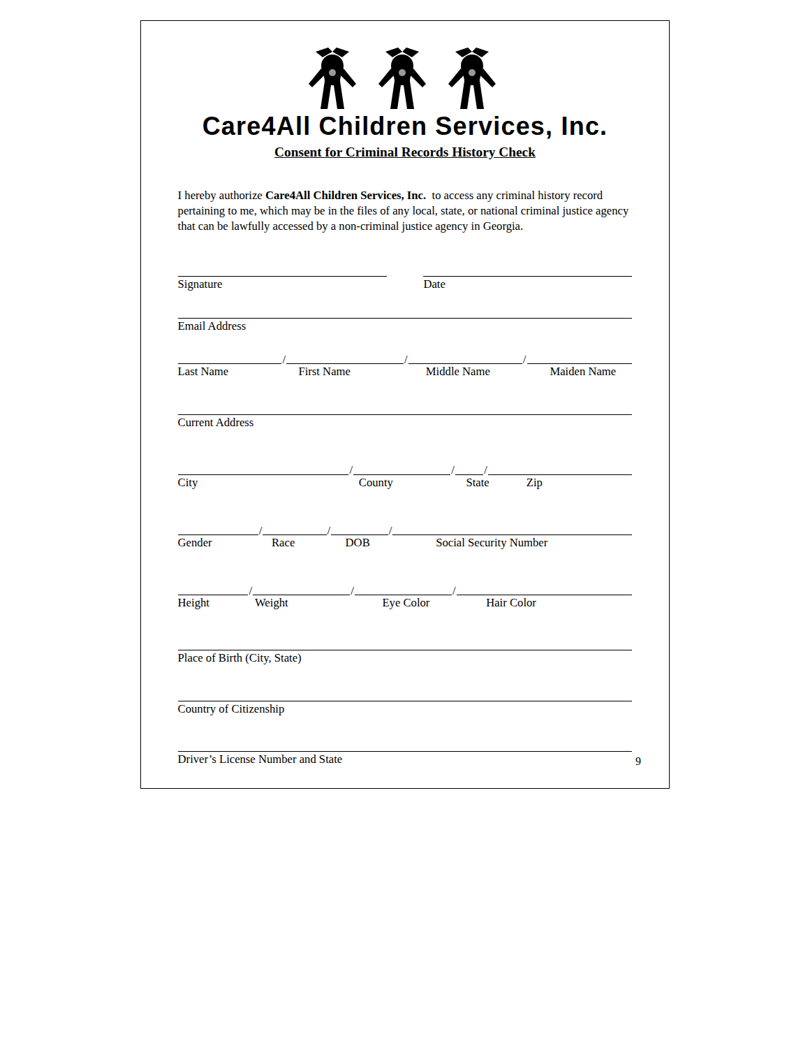Care4All Children Services, Inc.
Consent for Criminal Records History Check
I hereby authorize Care4All Children Services, Inc. to access any criminal history record pertaining to me, which may be in the files of any local, state, or national criminal justice agency that can be lawfully accessed by a non-criminal justice agency in Georgia.
Signature
Date
Email Address
/
/
/
Last Name First Name Middle Name Maiden Name
Current Address
/
/
/
City County State Zip
/
/
/
Gender Race DOB Social Security Number
/
/
/
Height Weight Eye Color Hair Color
Place of Birth (City, State)
Country of Citizenship
Driver’s License Number and State
9